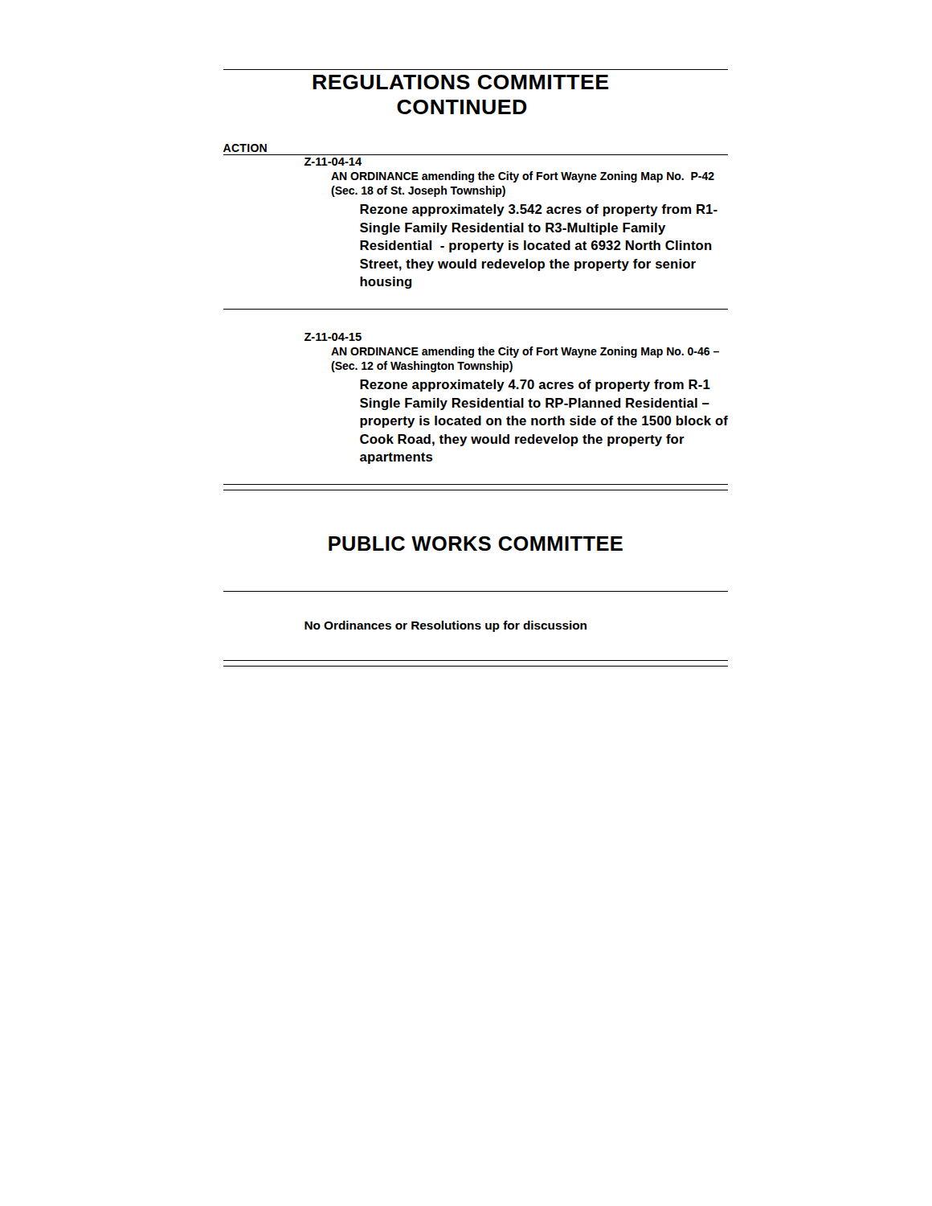REGULATIONS COMMITTEE CONTINUED
ACTION
Z-11-04-14
AN ORDINANCE amending the City of Fort Wayne Zoning Map No. P-42 (Sec. 18 of St. Joseph Township)
Rezone approximately 3.542 acres of property from R1-Single Family Residential to R3-Multiple Family Residential - property is located at 6932 North Clinton Street, they would redevelop the property for senior housing
Z-11-04-15
AN ORDINANCE amending the City of Fort Wayne Zoning Map No. 0-46 – (Sec. 12 of Washington Township)
Rezone approximately 4.70 acres of property from R-1 Single Family Residential to RP-Planned Residential – property is located on the north side of the 1500 block of Cook Road, they would redevelop the property for apartments
PUBLIC WORKS COMMITTEE
No Ordinances or Resolutions up for discussion